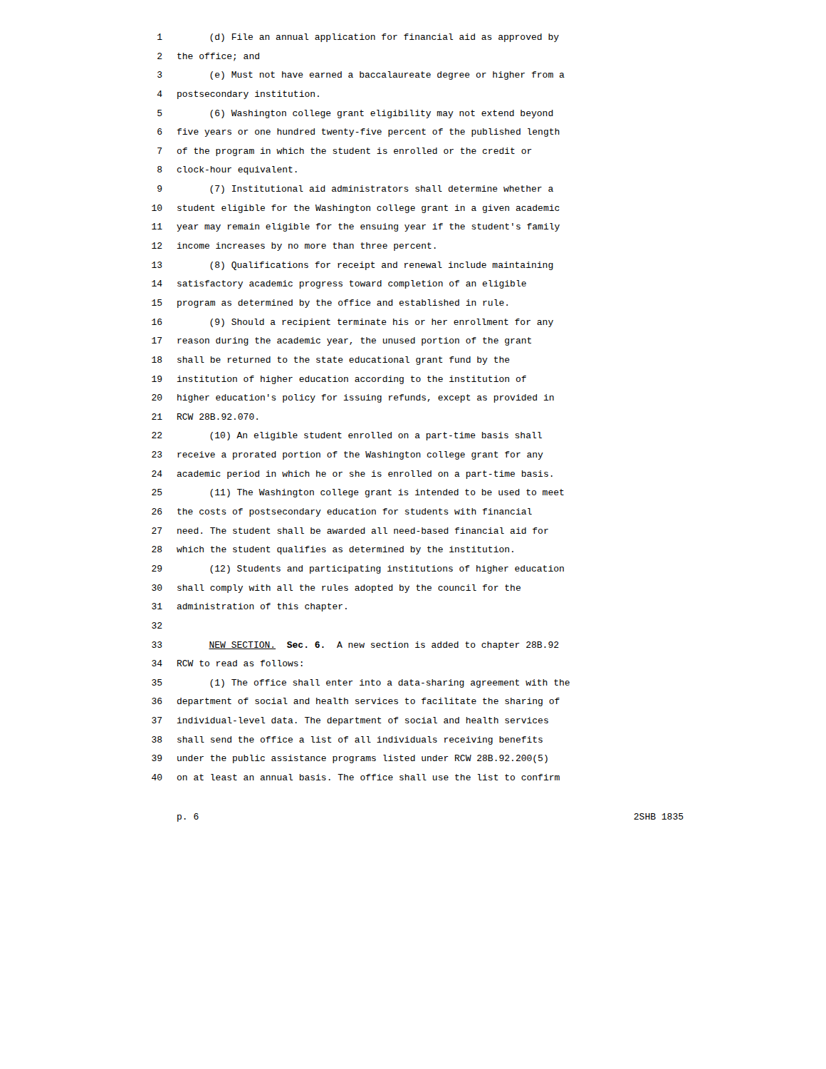(d) File an annual application for financial aid as approved by
the office; and
(e) Must not have earned a baccalaureate degree or higher from a
postsecondary institution.
(6) Washington college grant eligibility may not extend beyond
five years or one hundred twenty-five percent of the published length
of the program in which the student is enrolled or the credit or
clock-hour equivalent.
(7) Institutional aid administrators shall determine whether a
student eligible for the Washington college grant in a given academic
year may remain eligible for the ensuing year if the student's family
income increases by no more than three percent.
(8) Qualifications for receipt and renewal include maintaining
satisfactory academic progress toward completion of an eligible
program as determined by the office and established in rule.
(9) Should a recipient terminate his or her enrollment for any
reason during the academic year, the unused portion of the grant
shall be returned to the state educational grant fund by the
institution of higher education according to the institution of
higher education's policy for issuing refunds, except as provided in
RCW 28B.92.070.
(10) An eligible student enrolled on a part-time basis shall
receive a prorated portion of the Washington college grant for any
academic period in which he or she is enrolled on a part-time basis.
(11) The Washington college grant is intended to be used to meet
the costs of postsecondary education for students with financial
need. The student shall be awarded all need-based financial aid for
which the student qualifies as determined by the institution.
(12) Students and participating institutions of higher education
shall comply with all the rules adopted by the council for the
administration of this chapter.
NEW SECTION. Sec. 6. A new section is added to chapter 28B.92
RCW to read as follows:
(1) The office shall enter into a data-sharing agreement with the
department of social and health services to facilitate the sharing of
individual-level data. The department of social and health services
shall send the office a list of all individuals receiving benefits
under the public assistance programs listed under RCW 28B.92.200(5)
on at least an annual basis. The office shall use the list to confirm
p. 6 2SHB 1835